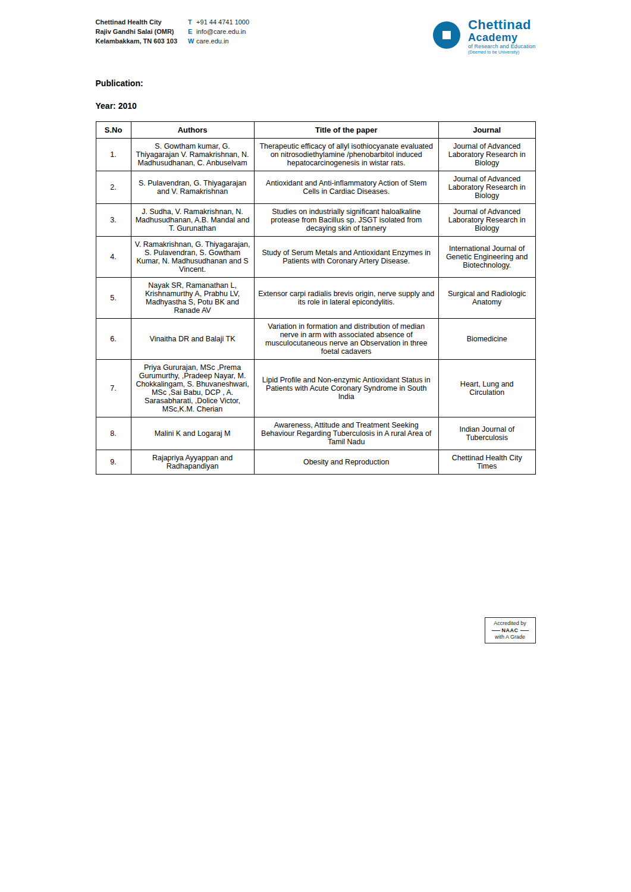Chettinad Health City
Rajiv Gandhi Salai (OMR)
Kelambakkam, TN 603 103
T +91 44 4741 1000
E info@care.edu.in
W care.edu.in
Chettinad
Academy
of Research and Education
(Deemed to be University)
Publication:
Year: 2010
| S.No | Authors | Title of the paper | Journal |
| --- | --- | --- | --- |
| 1. | S. Gowtham kumar, G. Thiyagarajan V. Ramakrishnan, N. Madhusudhanan, C. Anbuselvam | Therapeutic efficacy of allyl isothiocyanate evaluated on nitrosodiethylamine /phenobarbitol induced hepatocarcinogenesis in wistar rats. | Journal of Advanced Laboratory Research in Biology |
| 2. | S. Pulavendran, G. Thiyagarajan and V. Ramakrishnan | Antioxidant and Anti-inflammatory Action of Stem Cells in Cardiac Diseases. | Journal of Advanced Laboratory Research in Biology |
| 3. | J. Sudha, V. Ramakrishnan, N. Madhusudhanan, A.B. Mandal and T. Gurunathan | Studies on industrially significant haloalkaline protease from Bacillus sp. JSGT isolated from decaying skin of tannery | Journal of Advanced Laboratory Research in Biology |
| 4. | V. Ramakrishnan, G. Thiyagarajan, S. Pulavendran, S. Gowtham Kumar, N. Madhusudhanan and S Vincent. | Study of Serum Metals and Antioxidant Enzymes in Patients with Coronary Artery Disease. | International Journal of Genetic Engineering and Biotechnology. |
| 5. | Nayak SR, Ramanathan L, Krishnamurthy A, Prabhu LV, Madhyastha S, Potu BK and Ranade AV | Extensor carpi radialis brevis origin, nerve supply and its role in lateral epicondylitis. | Surgical and Radiologic Anatomy |
| 6. | Vinaitha DR and Balaji TK | Variation in formation and distribution of median nerve in arm with associated absence of musculocutaneous nerve an Observation in three foetal cadavers | Biomedicine |
| 7. | Priya Gururajan, MSc ,Prema Gurumurthy, ,Pradeep Nayar, M. Chokkalingam, S. Bhuvaneshwari, MSc ,Sai Babu, DCP , A. Sarasabharati, ,Dolice Victor, MSc,K.M. Cherian | Lipid Profile and Non-enzymic Antioxidant Status in Patients with Acute Coronary Syndrome in South India | Heart, Lung and Circulation |
| 8. | Malini K and Logaraj M | Awareness, Attitude and Treatment Seeking Behaviour Regarding Tuberculosis in A rural Area of Tamil Nadu | Indian Journal of Tuberculosis |
| 9. | Rajapriya Ayyappan and Radhapandiyan | Obesity and Reproduction | Chettinad Health City Times |
Accredited by
NAAC
with A Grade